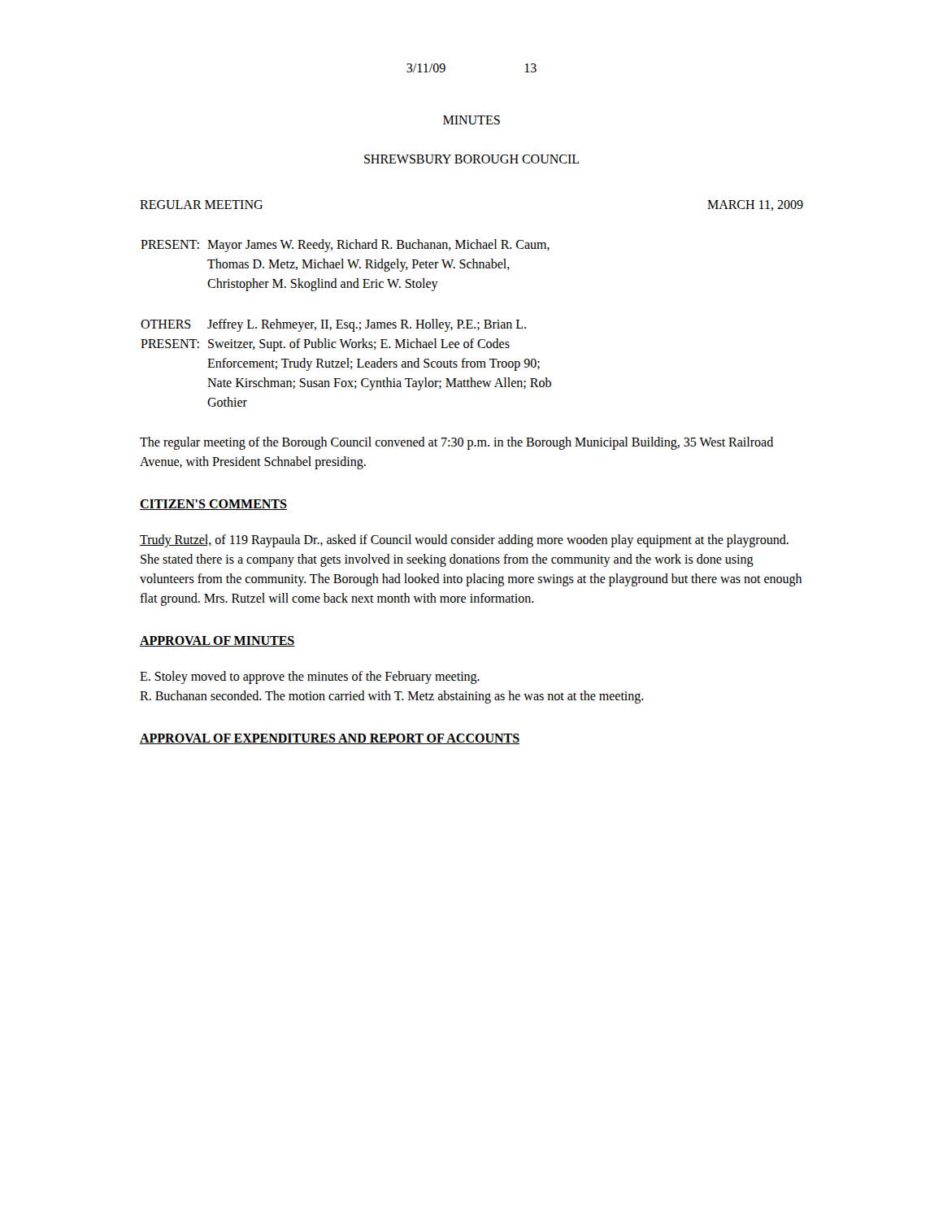3/11/09 13
MINUTES
SHREWSBURY BOROUGH COUNCIL
REGULAR MEETING MARCH 11, 2009
| PRESENT: | Mayor James W. Reedy, Richard R. Buchanan, Michael R. Caum, Thomas D. Metz, Michael W. Ridgely, Peter W. Schnabel, Christopher M. Skoglind and Eric W. Stoley |
| OTHERS PRESENT: | Jeffrey L. Rehmeyer, II, Esq.; James R. Holley, P.E.; Brian L. Sweitzer, Supt. of Public Works; E. Michael Lee of Codes Enforcement; Trudy Rutzel; Leaders and Scouts from Troop 90; Nate Kirschman; Susan Fox; Cynthia Taylor; Matthew Allen; Rob Gothier |
The regular meeting of the Borough Council convened at 7:30 p.m. in the Borough Municipal Building, 35 West Railroad Avenue, with President Schnabel presiding.
CITIZEN'S COMMENTS
Trudy Rutzel, of 119 Raypaula Dr., asked if Council would consider adding more wooden play equipment at the playground. She stated there is a company that gets involved in seeking donations from the community and the work is done using volunteers from the community. The Borough had looked into placing more swings at the playground but there was not enough flat ground. Mrs. Rutzel will come back next month with more information.
APPROVAL OF MINUTES
E. Stoley moved to approve the minutes of the February meeting.
R. Buchanan seconded. The motion carried with T. Metz abstaining as he was not at the meeting.
APPROVAL OF EXPENDITURES AND REPORT OF ACCOUNTS